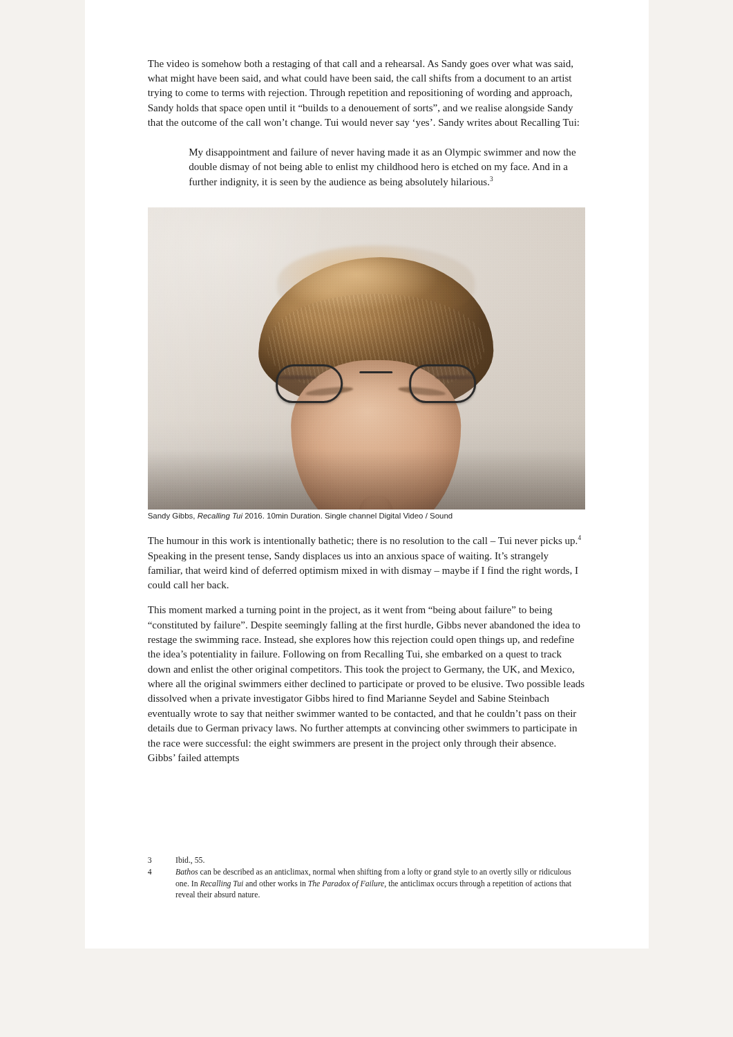The video is somehow both a restaging of that call and a rehearsal. As Sandy goes over what was said, what might have been said, and what could have been said, the call shifts from a document to an artist trying to come to terms with rejection. Through repetition and repositioning of wording and approach, Sandy holds that space open until it “builds to a denouement of sorts”, and we realise alongside Sandy that the outcome of the call won’t change. Tui would never say ‘yes’. Sandy writes about Recalling Tui:
My disappointment and failure of never having made it as an Olympic swimmer and now the double dismay of not being able to enlist my childhood hero is etched on my face. And in a further indignity, it is seen by the audience as being absolutely hilarious.3
Sandy Gibbs, Recalling Tui 2016. 10min Duration. Single channel Digital Video / Sound
The humour in this work is intentionally bathetic; there is no resolution to the call – Tui never picks up.4 Speaking in the present tense, Sandy displaces us into an anxious space of waiting. It’s strangely familiar, that weird kind of deferred optimism mixed in with dismay – maybe if I find the right words, I could call her back.
This moment marked a turning point in the project, as it went from “being about failure” to being “constituted by failure”. Despite seemingly falling at the first hurdle, Gibbs never abandoned the idea to restage the swimming race. Instead, she explores how this rejection could open things up, and redefine the idea’s potentiality in failure. Following on from Recalling Tui, she embarked on a quest to track down and enlist the other original competitors. This took the project to Germany, the UK, and Mexico, where all the original swimmers either declined to participate or proved to be elusive. Two possible leads dissolved when a private investigator Gibbs hired to find Marianne Seydel and Sabine Steinbach eventually wrote to say that neither swimmer wanted to be contacted, and that he couldn’t pass on their details due to German privacy laws. No further attempts at convincing other swimmers to participate in the race were successful: the eight swimmers are present in the project only through their absence. Gibbs’ failed attempts
3
Ibid., 55.
4
Bathos can be described as an anticlimax, normal when shifting from a lofty or grand style to an overtly silly or ridiculous one. In Recalling Tui and other works in The Paradox of Failure, the anticlimax occurs through a repetition of actions that reveal their absurd nature.